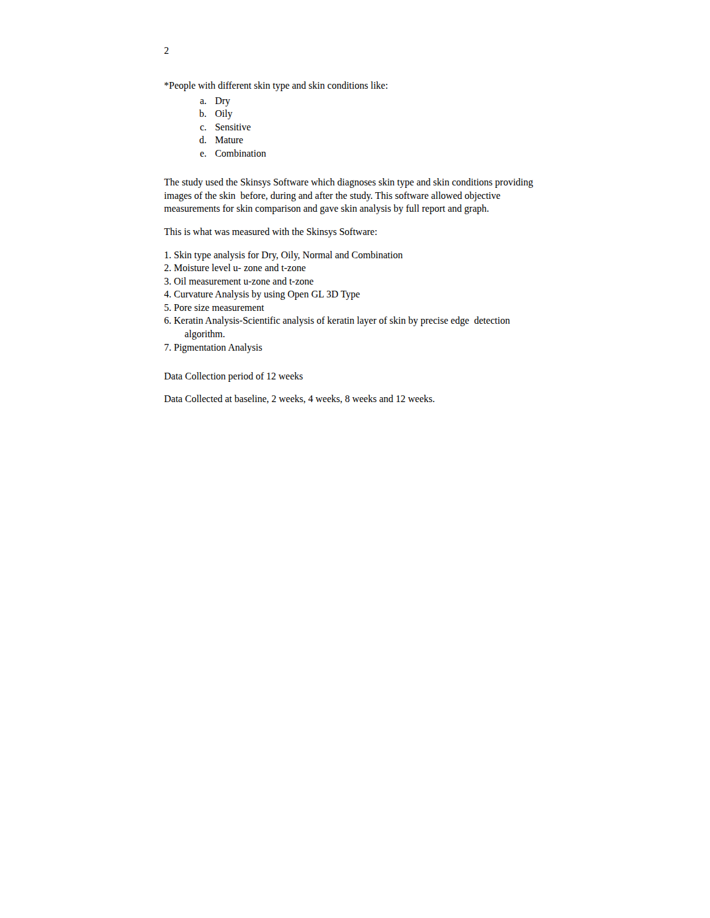2
*People with different skin type and skin conditions like:
Dry
Oily
Sensitive
Mature
Combination
The study used the Skinsys Software which diagnoses skin type and skin conditions providing images of the skin before, during and after the study. This software allowed objective measurements for skin comparison and gave skin analysis by full report and graph.
This is what was measured with the Skinsys Software:
1. Skin type analysis for Dry, Oily, Normal and Combination
2. Moisture level u- zone and t-zone
3. Oil measurement u-zone and t-zone
4. Curvature Analysis by using Open GL 3D Type
5. Pore size measurement
6. Keratin Analysis-Scientific analysis of keratin layer of skin by precise edge detection
algorithm.
7. Pigmentation Analysis
Data Collection period of 12 weeks
Data Collected at baseline, 2 weeks, 4 weeks, 8 weeks and 12 weeks.